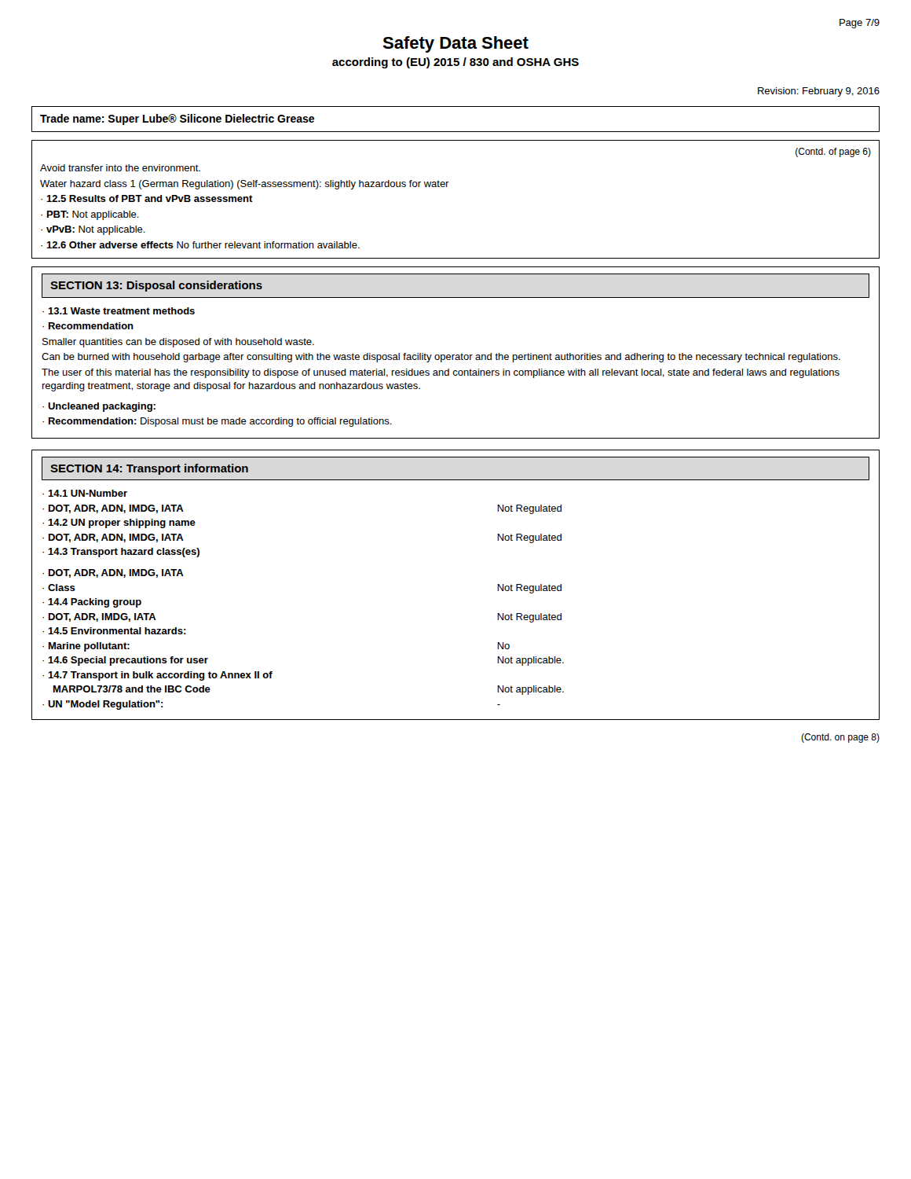Page 7/9
Safety Data Sheet
according to (EU) 2015 / 830 and OSHA GHS
Revision: February 9, 2016
Trade name: Super Lube® Silicone Dielectric Grease
(Contd. of page 6)
Avoid transfer into the environment.
Water hazard class 1 (German Regulation) (Self-assessment): slightly hazardous for water
12.5 Results of PBT and vPvB assessment
PBT: Not applicable.
vPvB: Not applicable.
12.6 Other adverse effects No further relevant information available.
SECTION 13: Disposal considerations
13.1 Waste treatment methods
Recommendation
Smaller quantities can be disposed of with household waste.
Can be burned with household garbage after consulting with the waste disposal facility operator and the pertinent authorities and adhering to the necessary technical regulations.
The user of this material has the responsibility to dispose of unused material, residues and containers in compliance with all relevant local, state and federal laws and regulations regarding treatment, storage and disposal for hazardous and nonhazardous wastes.
Uncleaned packaging:
Recommendation: Disposal must be made according to official regulations.
SECTION 14: Transport information
| 14.1 UN-Number | |
| DOT, ADR, ADN, IMDG, IATA | Not Regulated |
| 14.2 UN proper shipping name | |
| DOT, ADR, ADN, IMDG, IATA | Not Regulated |
| 14.3 Transport hazard class(es) | |
| DOT, ADR, ADN, IMDG, IATA | |
| Class | Not Regulated |
| 14.4 Packing group | |
| DOT, ADR, IMDG, IATA | Not Regulated |
| 14.5 Environmental hazards: | |
| Marine pollutant: | No |
| 14.6 Special precautions for user | Not applicable. |
| 14.7 Transport in bulk according to Annex II of | |
| MARPOL73/78 and the IBC Code | Not applicable. |
| UN "Model Regulation": | - |
(Contd. on page 8)